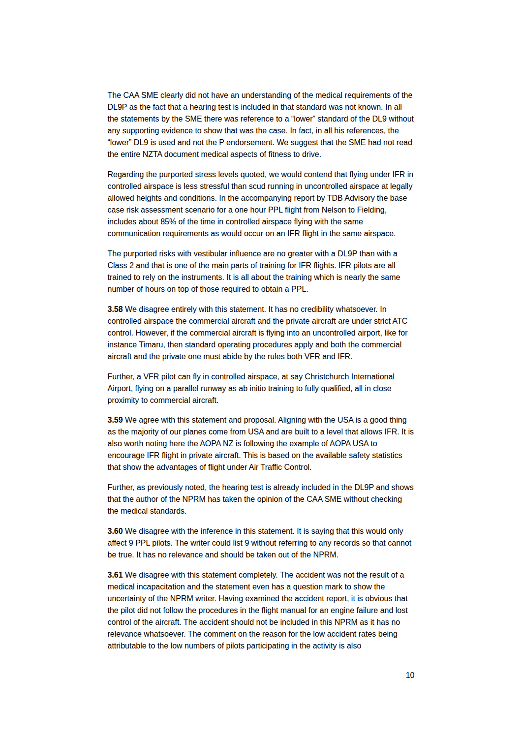The CAA SME clearly did not have an understanding of the medical requirements of the DL9P as the fact that a hearing test is included in that standard was not known. In all the statements by the SME there was reference to a “lower” standard of the DL9 without any supporting evidence to show that was the case. In fact, in all his references, the “lower” DL9 is used and not the P endorsement. We suggest that the SME had not read the entire NZTA document medical aspects of fitness to drive.
Regarding the purported stress levels quoted, we would contend that flying under IFR in controlled airspace is less stressful than scud running in uncontrolled airspace at legally allowed heights and conditions. In the accompanying report by TDB Advisory the base case risk assessment scenario for a one hour PPL flight from Nelson to Fielding, includes about 85% of the time in controlled airspace flying with the same communication requirements as would occur on an IFR flight in the same airspace.
The purported risks with vestibular influence are no greater with a DL9P than with a Class 2 and that is one of the main parts of training for IFR flights. IFR pilots are all trained to rely on the instruments. It is all about the training which is nearly the same number of hours on top of those required to obtain a PPL.
3.58 We disagree entirely with this statement. It has no credibility whatsoever. In controlled airspace the commercial aircraft and the private aircraft are under strict ATC control. However, if the commercial aircraft is flying into an uncontrolled airport, like for instance Timaru, then standard operating procedures apply and both the commercial aircraft and the private one must abide by the rules both VFR and IFR.
Further, a VFR pilot can fly in controlled airspace, at say Christchurch International Airport, flying on a parallel runway as ab initio training to fully qualified, all in close proximity to commercial aircraft.
3.59 We agree with this statement and proposal. Aligning with the USA is a good thing as the majority of our planes come from USA and are built to a level that allows IFR. It is also worth noting here the AOPA NZ is following the example of AOPA USA to encourage IFR flight in private aircraft. This is based on the available safety statistics that show the advantages of flight under Air Traffic Control.
Further, as previously noted, the hearing test is already included in the DL9P and shows that the author of the NPRM has taken the opinion of the CAA SME without checking the medical standards.
3.60 We disagree with the inference in this statement. It is saying that this would only affect 9 PPL pilots. The writer could list 9 without referring to any records so that cannot be true. It has no relevance and should be taken out of the NPRM.
3.61 We disagree with this statement completely. The accident was not the result of a medical incapacitation and the statement even has a question mark to show the uncertainty of the NPRM writer. Having examined the accident report, it is obvious that the pilot did not follow the procedures in the flight manual for an engine failure and lost control of the aircraft. The accident should not be included in this NPRM as it has no relevance whatsoever. The comment on the reason for the low accident rates being attributable to the low numbers of pilots participating in the activity is also
10